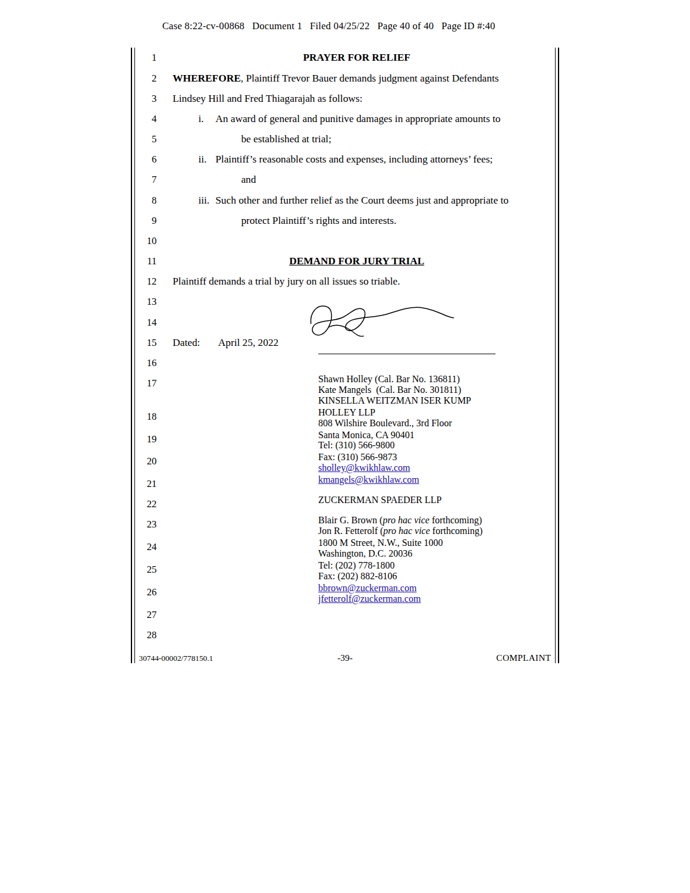Case 8:22-cv-00868 Document 1 Filed 04/25/22 Page 40 of 40 Page ID #:40
| 1 | PRAYER FOR RELIEF |
| 2 | WHEREFORE , Plaintiff Trevor Bauer demands judgment against Defendants |
| 3 | Lindsey Hill and Fred Thiagarajah as follows: |
| 4 | i. An award of general and punitive damages in appropriate amounts to |
| 5 | be established at trial; |
| 6 | ii. Plaintiff’s reasonable costs and expenses, including attorneys’ fees; |
| 7 | and |
| 8 | iii. Such other and further relief as the Court deems just and appropriate to |
| 9 | protect Plaintiff’s rights and interests. |
| 10 | |
| 11 | DEMAND FOR JURY TRIAL |
| 12 | Plaintiff demands a trial by jury on all issues so triable. |
| 13 | |
| 14 | |
| 15 | Dated: April 25, 2022 |
| 16 | |
| 17 | Shawn Holley (Cal. Bar No. 136811) Kate Mangels (Cal. Bar No. 301811) KINSELLA WEITZMAN ISER KUMP |
| 18 | HOLLEY LLP 808 Wilshire Boulevard., 3rd Floor |
| 19 | Santa Monica, CA 90401 Tel: (310) 566-9800 |
| 20 | Fax: (310) 566-9873 sholley@kwikhlaw.com |
| 21 | kmangels@kwikhlaw.com |
| 22 | ZUCKERMAN SPAEDER LLP |
| 23 | Blair G. Brown ( pro hac vice forthcoming) Jon R. Fetterolf ( pro hac vice forthcoming) |
| 24 | 1800 M Street, N.W., Suite 1000 Washington, D.C. 20036 |
| 25 | Tel: (202) 778-1800 Fax: (202) 882-8106 |
| 26 | bbrown@zuckerman.com jfetterolf@zuckerman.com |
| 27 | |
| 28 | |
30744-00002/778150.1
-39-
COMPLAINT